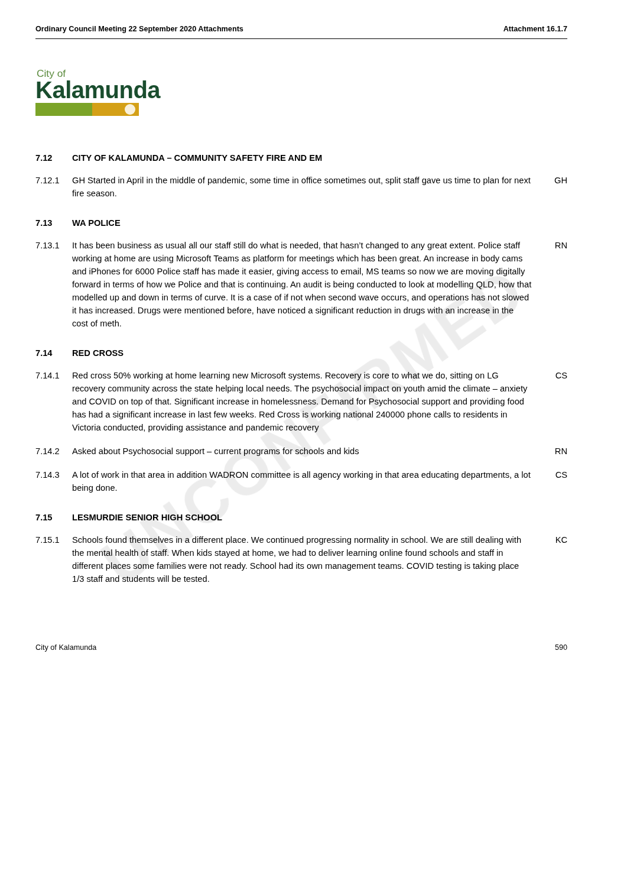UNCONFIRMED
Ordinary Council Meeting 22 September 2020 Attachments Attachment 16.1.7
City of
Kalamunda
7.12 CITY OF KALAMUNDA – COMMUNITY SAFETY FIRE AND EM
7.12.1 GH Started in April in the middle of pandemic, some time in office sometimes out, split staff gave us time to plan for next fire season. GH
7.13 WA POLICE
7.13.1 It has been business as usual all our staff still do what is needed, that hasn’t changed to any great extent. Police staff working at home are using Microsoft Teams as platform for meetings which has been great. An increase in body cams and iPhones for 6000 Police staff has made it easier, giving access to email, MS teams so now we are moving digitally forward in terms of how we Police and that is continuing. An audit is being conducted to look at modelling QLD, how that modelled up and down in terms of curve. It is a case of if not when second wave occurs, and operations has not slowed it has increased. Drugs were mentioned before, have noticed a significant reduction in drugs with an increase in the cost of meth. RN
7.14 RED CROSS
7.14.1 Red cross 50% working at home learning new Microsoft systems. Recovery is core to what we do, sitting on LG recovery community across the state helping local needs. The psychosocial impact on youth amid the climate – anxiety and COVID on top of that. Significant increase in homelessness. Demand for Psychosocial support and providing food has had a significant increase in last few weeks. Red Cross is working national 240000 phone calls to residents in Victoria conducted, providing assistance and pandemic recovery CS
7.14.2 Asked about Psychosocial support – current programs for schools and kids RN
7.14.3 A lot of work in that area in addition WADRON committee is all agency working in that area educating departments, a lot being done. CS
7.15 LESMURDIE SENIOR HIGH SCHOOL
7.15.1 Schools found themselves in a different place. We continued progressing normality in school. We are still dealing with the mental health of staff. When kids stayed at home, we had to deliver learning online found schools and staff in different places some families were not ready. School had its own management teams. COVID testing is taking place 1/3 staff and students will be tested. KC
City of Kalamunda 590